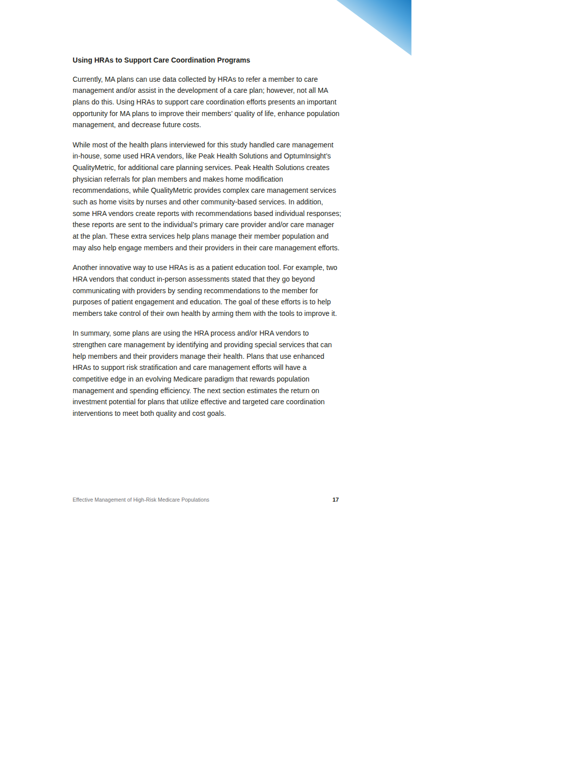Using HRAs to Support Care Coordination Programs
Currently, MA plans can use data collected by HRAs to refer a member to care management and/or assist in the development of a care plan; however, not all MA plans do this. Using HRAs to support care coordination efforts presents an important opportunity for MA plans to improve their members’ quality of life, enhance population management, and decrease future costs.
While most of the health plans interviewed for this study handled care management in-house, some used HRA vendors, like Peak Health Solutions and OptumInsight’s QualityMetric, for additional care planning services. Peak Health Solutions creates physician referrals for plan members and makes home modification recommendations, while QualityMetric provides complex care management services such as home visits by nurses and other community-based services. In addition, some HRA vendors create reports with recommendations based individual responses; these reports are sent to the individual’s primary care provider and/or care manager at the plan. These extra services help plans manage their member population and may also help engage members and their providers in their care management efforts.
Another innovative way to use HRAs is as a patient education tool. For example, two HRA vendors that conduct in-person assessments stated that they go beyond communicating with providers by sending recommendations to the member for purposes of patient engagement and education. The goal of these efforts is to help members take control of their own health by arming them with the tools to improve it.
In summary, some plans are using the HRA process and/or HRA vendors to strengthen care management by identifying and providing special services that can help members and their providers manage their health. Plans that use enhanced HRAs to support risk stratification and care management efforts will have a competitive edge in an evolving Medicare paradigm that rewards population management and spending efficiency. The next section estimates the return on investment potential for plans that utilize effective and targeted care coordination interventions to meet both quality and cost goals.
Effective Management of High-Risk Medicare Populations 17